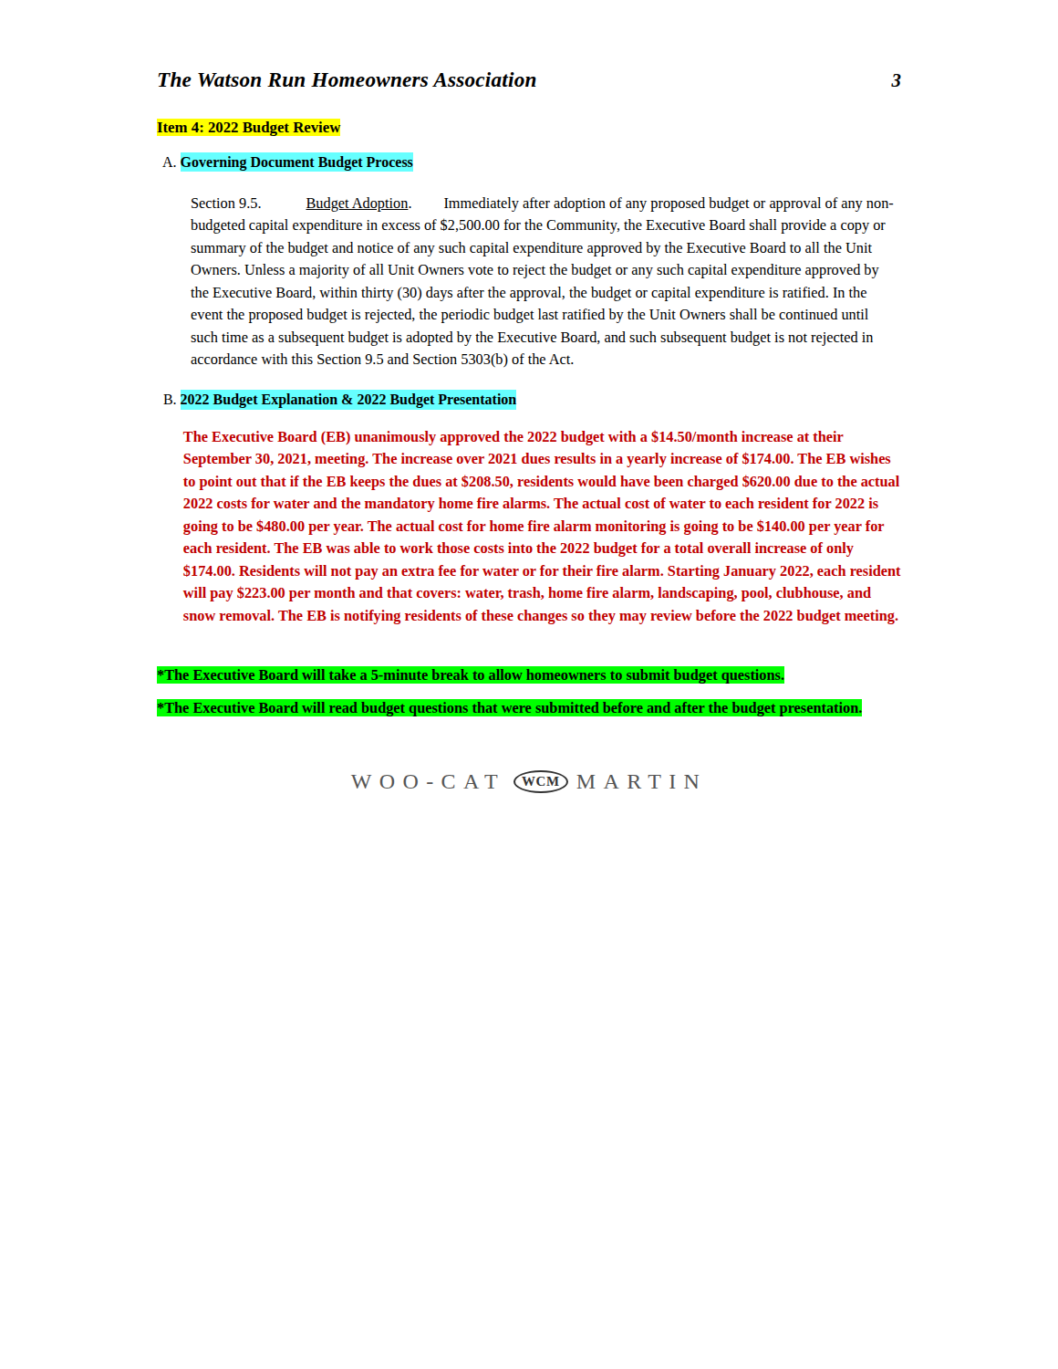The Watson Run Homeowners Association 3
Item 4: 2022 Budget Review
Governing Document Budget Process
Section 9.5. Budget Adoption. Immediately after adoption of any proposed budget or approval of any non-budgeted capital expenditure in excess of $2,500.00 for the Community, the Executive Board shall provide a copy or summary of the budget and notice of any such capital expenditure approved by the Executive Board to all the Unit Owners. Unless a majority of all Unit Owners vote to reject the budget or any such capital expenditure approved by the Executive Board, within thirty (30) days after the approval, the budget or capital expenditure is ratified. In the event the proposed budget is rejected, the periodic budget last ratified by the Unit Owners shall be continued until such time as a subsequent budget is adopted by the Executive Board, and such subsequent budget is not rejected in accordance with this Section 9.5 and Section 5303(b) of the Act.
2022 Budget Explanation & 2022 Budget Presentation
The Executive Board (EB) unanimously approved the 2022 budget with a $14.50/month increase at their September 30, 2021, meeting. The increase over 2021 dues results in a yearly increase of $174.00. The EB wishes to point out that if the EB keeps the dues at $208.50, residents would have been charged $620.00 due to the actual 2022 costs for water and the mandatory home fire alarms. The actual cost of water to each resident for 2022 is going to be $480.00 per year. The actual cost for home fire alarm monitoring is going to be $140.00 per year for each resident. The EB was able to work those costs into the 2022 budget for a total overall increase of only $174.00. Residents will not pay an extra fee for water or for their fire alarm. Starting January 2022, each resident will pay $223.00 per month and that covers: water, trash, home fire alarm, landscaping, pool, clubhouse, and snow removal. The EB is notifying residents of these changes so they may review before the 2022 budget meeting.
*The Executive Board will take a 5-minute break to allow homeowners to submit budget questions.
*The Executive Board will read budget questions that were submitted before and after the budget presentation.
WOO-CAT WCM MARTIN